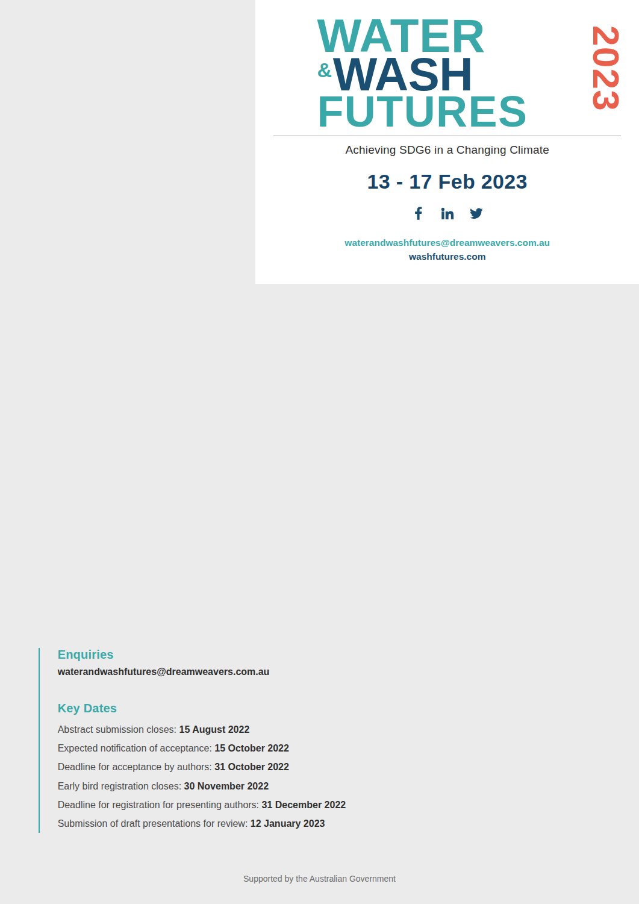2023 Water &WASH Futures
Achieving SDG6 in a Changing Climate
13 - 17 Feb 2023
waterandwashfutures@dreamweavers.com.au
washfutures.com
Enquiries
waterandwashfutures@dreamweavers.com.au
Key Dates
Abstract submission closes: 15 August 2022
Expected notification of acceptance: 15 October 2022
Deadline for acceptance by authors: 31 October 2022
Early bird registration closes: 30 November 2022
Deadline for registration for presenting authors: 31 December 2022
Submission of draft presentations for review: 12 January 2023
Supported by the Australian Government